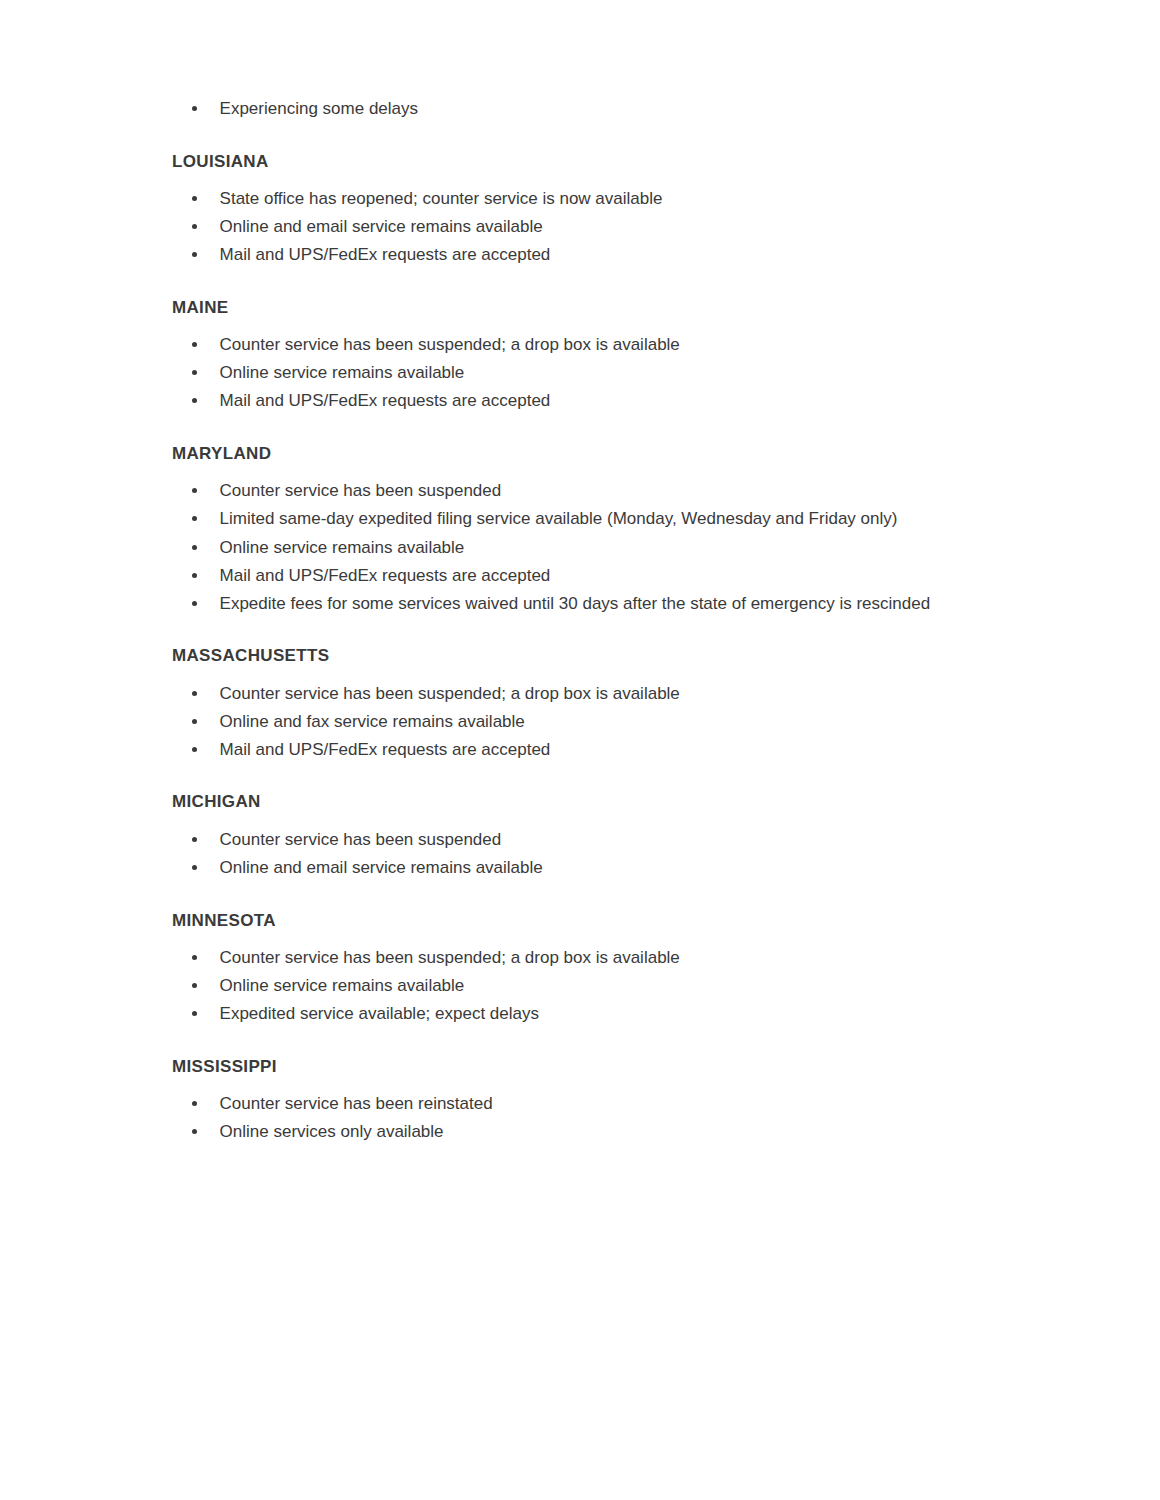Experiencing some delays
LOUISIANA
State office has reopened; counter service is now available
Online and email service remains available
Mail and UPS/FedEx requests are accepted
MAINE
Counter service has been suspended; a drop box is available
Online service remains available
Mail and UPS/FedEx requests are accepted
MARYLAND
Counter service has been suspended
Limited same-day expedited filing service available (Monday, Wednesday and Friday only)
Online service remains available
Mail and UPS/FedEx requests are accepted
Expedite fees for some services waived until 30 days after the state of emergency is rescinded
MASSACHUSETTS
Counter service has been suspended; a drop box is available
Online and fax service remains available
Mail and UPS/FedEx requests are accepted
MICHIGAN
Counter service has been suspended
Online and email service remains available
MINNESOTA
Counter service has been suspended; a drop box is available
Online service remains available
Expedited service available; expect delays
MISSISSIPPI
Counter service has been reinstated
Online services only available